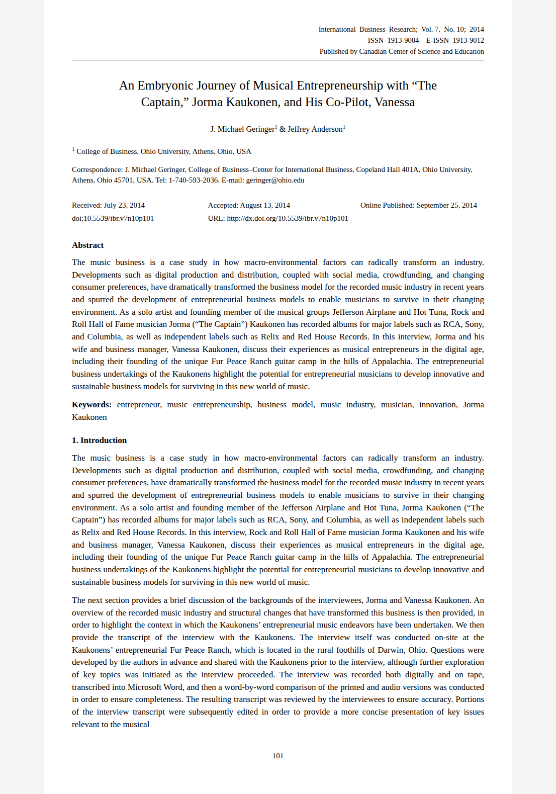International Business Research; Vol. 7, No. 10; 2014
ISSN 1913-9004 E-ISSN 1913-9012
Published by Canadian Center of Science and Education
An Embryonic Journey of Musical Entrepreneurship with “The
Captain,” Jorma Kaukonen, and His Co-Pilot, Vanessa
J. Michael Geringer1 & Jeffrey Anderson1
1 College of Business, Ohio University, Athens, Ohio, USA
Correspondence: J. Michael Geringer, College of Business–Center for International Business, Copeland Hall 401A, Ohio University, Athens, Ohio 45701, USA. Tel: 1-740-593-2036. E-mail: geringer@ohio.edu
| Received: July 23, 2014 | Accepted: August 13, 2014 | Online Published: September 25, 2014 |
| doi:10.5539/ibr.v7n10p101 | URL: http://dx.doi.org/10.5539/ibr.v7n10p101 |
Abstract
The music business is a case study in how macro-environmental factors can radically transform an industry. Developments such as digital production and distribution, coupled with social media, crowdfunding, and changing consumer preferences, have dramatically transformed the business model for the recorded music industry in recent years and spurred the development of entrepreneurial business models to enable musicians to survive in their changing environment. As a solo artist and founding member of the musical groups Jefferson Airplane and Hot Tuna, Rock and Roll Hall of Fame musician Jorma (“The Captain”) Kaukonen has recorded albums for major labels such as RCA, Sony, and Columbia, as well as independent labels such as Relix and Red House Records. In this interview, Jorma and his wife and business manager, Vanessa Kaukonen, discuss their experiences as musical entrepreneurs in the digital age, including their founding of the unique Fur Peace Ranch guitar camp in the hills of Appalachia. The entrepreneurial business undertakings of the Kaukonens highlight the potential for entrepreneurial musicians to develop innovative and sustainable business models for surviving in this new world of music.
Keywords: entrepreneur, music entrepreneurship, business model, music industry, musician, innovation, Jorma Kaukonen
1. Introduction
The music business is a case study in how macro-environmental factors can radically transform an industry. Developments such as digital production and distribution, coupled with social media, crowdfunding, and changing consumer preferences, have dramatically transformed the business model for the recorded music industry in recent years and spurred the development of entrepreneurial business models to enable musicians to survive in their changing environment. As a solo artist and founding member of the Jefferson Airplane and Hot Tuna, Jorma Kaukonen (“The Captain”) has recorded albums for major labels such as RCA, Sony, and Columbia, as well as independent labels such as Relix and Red House Records. In this interview, Rock and Roll Hall of Fame musician Jorma Kaukonen and his wife and business manager, Vanessa Kaukonen, discuss their experiences as musical entrepreneurs in the digital age, including their founding of the unique Fur Peace Ranch guitar camp in the hills of Appalachia. The entrepreneurial business undertakings of the Kaukonens highlight the potential for entrepreneurial musicians to develop innovative and sustainable business models for surviving in this new world of music.
The next section provides a brief discussion of the backgrounds of the interviewees, Jorma and Vanessa Kaukonen. An overview of the recorded music industry and structural changes that have transformed this business is then provided, in order to highlight the context in which the Kaukonens’ entrepreneurial music endeavors have been undertaken. We then provide the transcript of the interview with the Kaukonens. The interview itself was conducted on-site at the Kaukonens’ entrepreneurial Fur Peace Ranch, which is located in the rural foothills of Darwin, Ohio. Questions were developed by the authors in advance and shared with the Kaukonens prior to the interview, although further exploration of key topics was initiated as the interview proceeded. The interview was recorded both digitally and on tape, transcribed into Microsoft Word, and then a word-by-word comparison of the printed and audio versions was conducted in order to ensure completeness. The resulting transcript was reviewed by the interviewees to ensure accuracy. Portions of the interview transcript were subsequently edited in order to provide a more concise presentation of key issues relevant to the musical
101